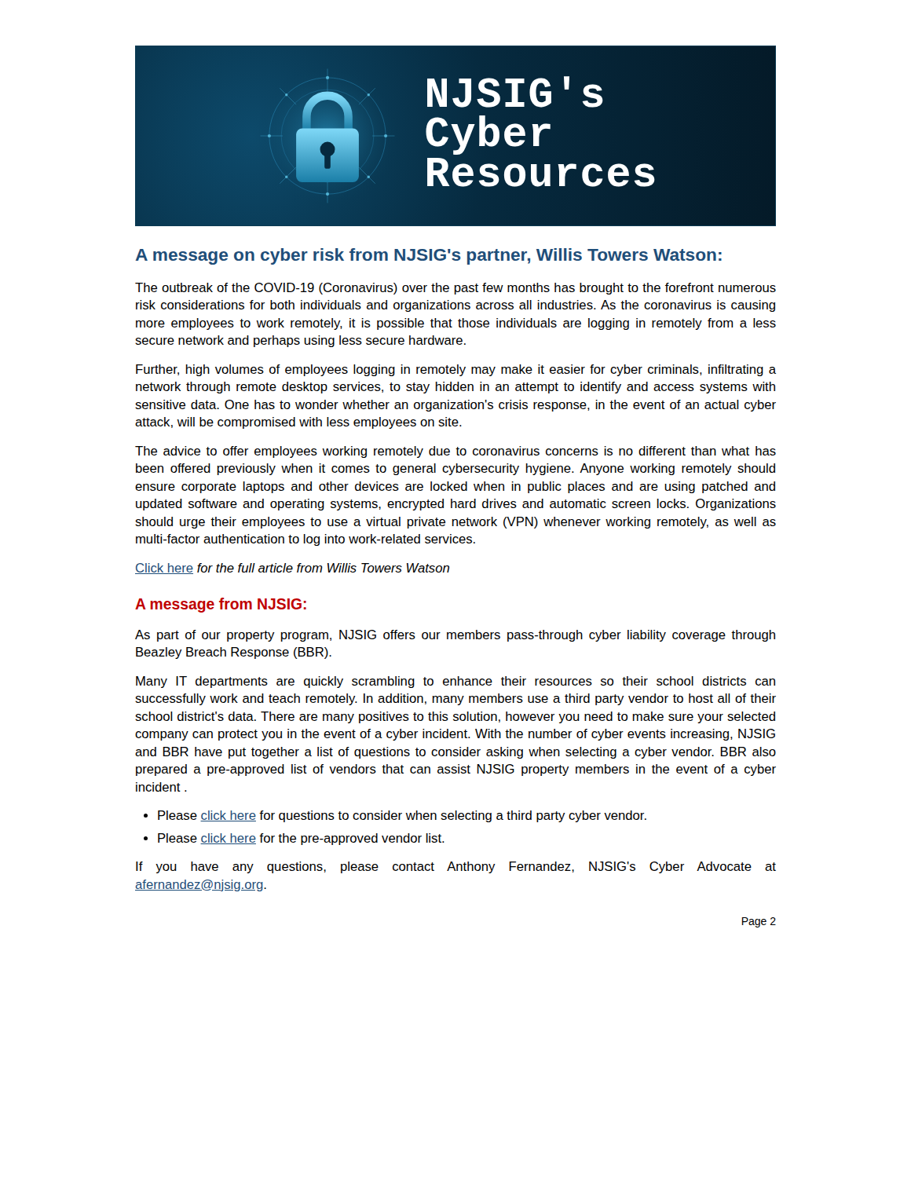NJSIG's
Cyber
Resources
A message on cyber risk from NJSIG's partner, Willis Towers Watson:
The outbreak of the COVID-19 (Coronavirus) over the past few months has brought to the forefront numerous risk considerations for both individuals and organizations across all industries. As the coronavirus is causing more employees to work remotely, it is possible that those individuals are logging in remotely from a less secure network and perhaps using less secure hardware.
Further, high volumes of employees logging in remotely may make it easier for cyber criminals, infiltrating a network through remote desktop services, to stay hidden in an attempt to identify and access systems with sensitive data. One has to wonder whether an organization's crisis response, in the event of an actual cyber attack, will be compromised with less employees on site.
The advice to offer employees working remotely due to coronavirus concerns is no different than what has been offered previously when it comes to general cybersecurity hygiene. Anyone working remotely should ensure corporate laptops and other devices are locked when in public places and are using patched and updated software and operating systems, encrypted hard drives and automatic screen locks. Organizations should urge their employees to use a virtual private network (VPN) whenever working remotely, as well as multi-factor authentication to log into work-related services.
Click here for the full article from Willis Towers Watson
A message from NJSIG:
As part of our property program, NJSIG offers our members pass-through cyber liability coverage through Beazley Breach Response (BBR).
Many IT departments are quickly scrambling to enhance their resources so their school districts can successfully work and teach remotely. In addition, many members use a third party vendor to host all of their school district's data. There are many positives to this solution, however you need to make sure your selected company can protect you in the event of a cyber incident. With the number of cyber events increasing, NJSIG and BBR have put together a list of questions to consider asking when selecting a cyber vendor. BBR also prepared a pre-approved list of vendors that can assist NJSIG property members in the event of a cyber incident .
Please click here for questions to consider when selecting a third party cyber vendor.
Please click here for the pre-approved vendor list.
If you have any questions, please contact Anthony Fernandez, NJSIG's Cyber Advocate at afernandez@njsig.org.
Page 2